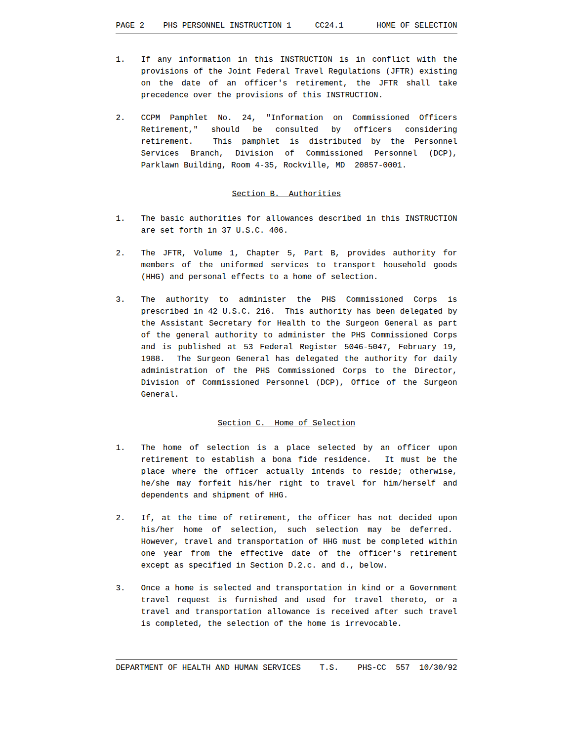PAGE 2 PHS PERSONNEL INSTRUCTION 1 CC24.1 HOME OF SELECTION
If any information in this INSTRUCTION is in conflict with the provisions of the Joint Federal Travel Regulations (JFTR) existing on the date of an officer's retirement, the JFTR shall take precedence over the provisions of this INSTRUCTION.
CCPM Pamphlet No. 24, "Information on Commissioned Officers Retirement," should be consulted by officers considering retirement. This pamphlet is distributed by the Personnel Services Branch, Division of Commissioned Personnel (DCP), Parklawn Building, Room 4-35, Rockville, MD 20857-0001.
Section B. Authorities
The basic authorities for allowances described in this INSTRUCTION are set forth in 37 U.S.C. 406.
The JFTR, Volume 1, Chapter 5, Part B, provides authority for members of the uniformed services to transport household goods (HHG) and personal effects to a home of selection.
The authority to administer the PHS Commissioned Corps is prescribed in 42 U.S.C. 216. This authority has been delegated by the Assistant Secretary for Health to the Surgeon General as part of the general authority to administer the PHS Commissioned Corps and is published at 53 Federal Register 5046-5047, February 19, 1988. The Surgeon General has delegated the authority for daily administration of the PHS Commissioned Corps to the Director, Division of Commissioned Personnel (DCP), Office of the Surgeon General.
Section C. Home of Selection
The home of selection is a place selected by an officer upon retirement to establish a bona fide residence. It must be the place where the officer actually intends to reside; otherwise, he/she may forfeit his/her right to travel for him/herself and dependents and shipment of HHG.
If, at the time of retirement, the officer has not decided upon his/her home of selection, such selection may be deferred. However, travel and transportation of HHG must be completed within one year from the effective date of the officer's retirement except as specified in Section D.2.c. and d., below.
Once a home is selected and transportation in kind or a Government travel request is furnished and used for travel thereto, or a travel and transportation allowance is received after such travel is completed, the selection of the home is irrevocable.
DEPARTMENT OF HEALTH AND HUMAN SERVICES T.S. PHS-CC 557 10/30/92